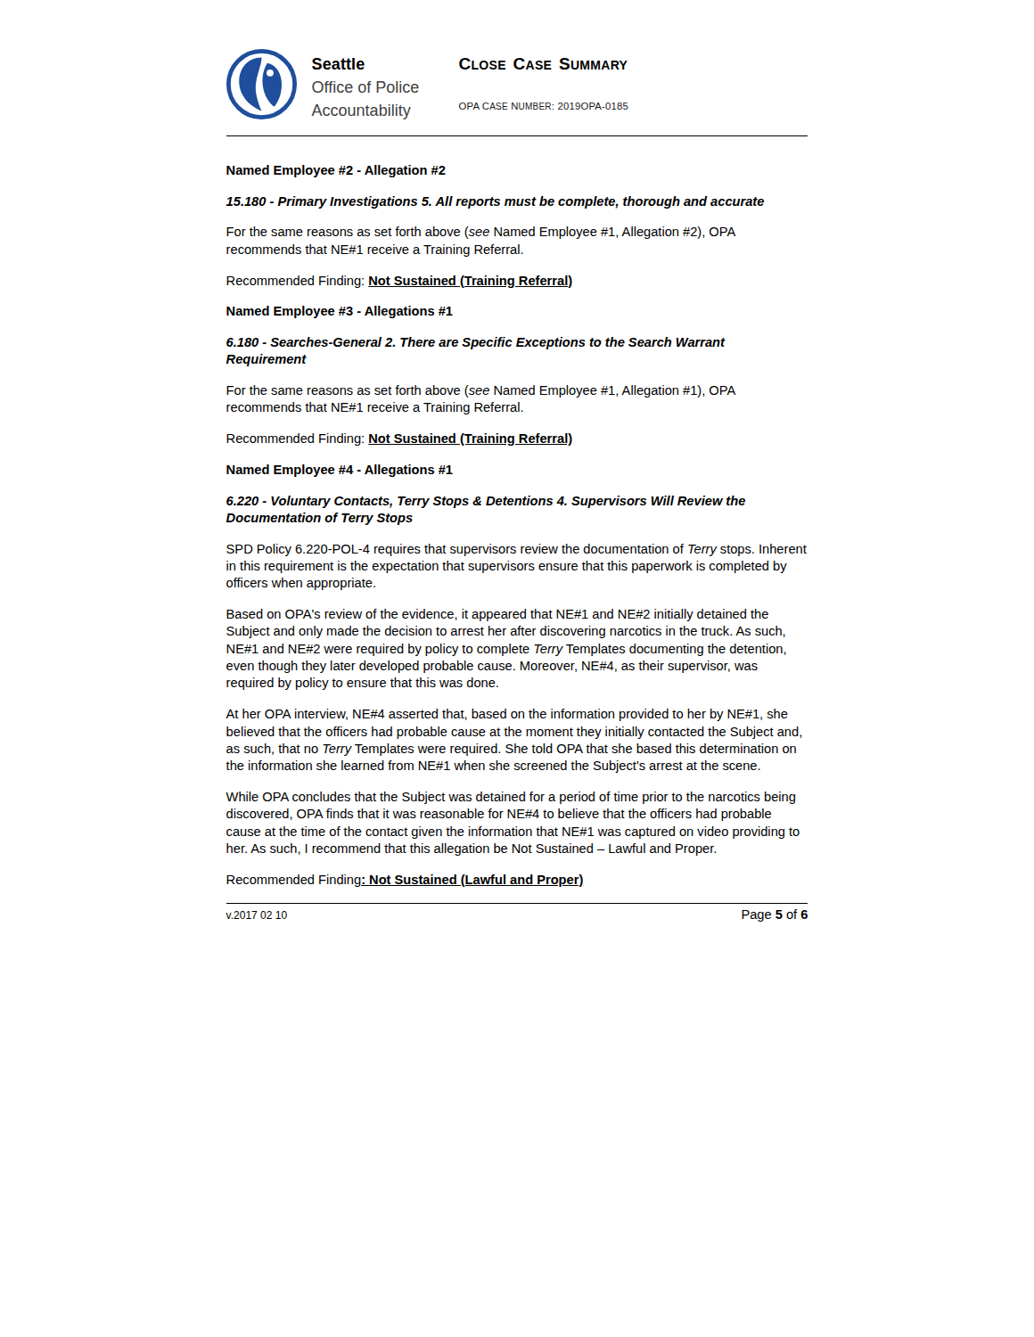Seattle
Office of Police
Accountability
CLOSE CASE SUMMARY
OPA CASE NUMBER: 2019OPA-0185
Named Employee #2 - Allegation #2
15.180 - Primary Investigations 5. All reports must be complete, thorough and accurate
For the same reasons as set forth above (see Named Employee #1, Allegation #2), OPA recommends that NE#1 receive a Training Referral.
Recommended Finding: Not Sustained (Training Referral)
Named Employee #3 - Allegations #1
6.180 - Searches-General 2. There are Specific Exceptions to the Search Warrant Requirement
For the same reasons as set forth above (see Named Employee #1, Allegation #1), OPA recommends that NE#1 receive a Training Referral.
Recommended Finding: Not Sustained (Training Referral)
Named Employee #4 - Allegations #1
6.220 - Voluntary Contacts, Terry Stops & Detentions 4. Supervisors Will Review the Documentation of Terry Stops
SPD Policy 6.220-POL-4 requires that supervisors review the documentation of Terry stops. Inherent in this requirement is the expectation that supervisors ensure that this paperwork is completed by officers when appropriate.
Based on OPA's review of the evidence, it appeared that NE#1 and NE#2 initially detained the Subject and only made the decision to arrest her after discovering narcotics in the truck. As such, NE#1 and NE#2 were required by policy to complete Terry Templates documenting the detention, even though they later developed probable cause. Moreover, NE#4, as their supervisor, was required by policy to ensure that this was done.
At her OPA interview, NE#4 asserted that, based on the information provided to her by NE#1, she believed that the officers had probable cause at the moment they initially contacted the Subject and, as such, that no Terry Templates were required. She told OPA that she based this determination on the information she learned from NE#1 when she screened the Subject's arrest at the scene.
While OPA concludes that the Subject was detained for a period of time prior to the narcotics being discovered, OPA finds that it was reasonable for NE#4 to believe that the officers had probable cause at the time of the contact given the information that NE#1 was captured on video providing to her. As such, I recommend that this allegation be Not Sustained – Lawful and Proper.
Recommended Finding: Not Sustained (Lawful and Proper)
v.2017 02 10
Page 5 of 6